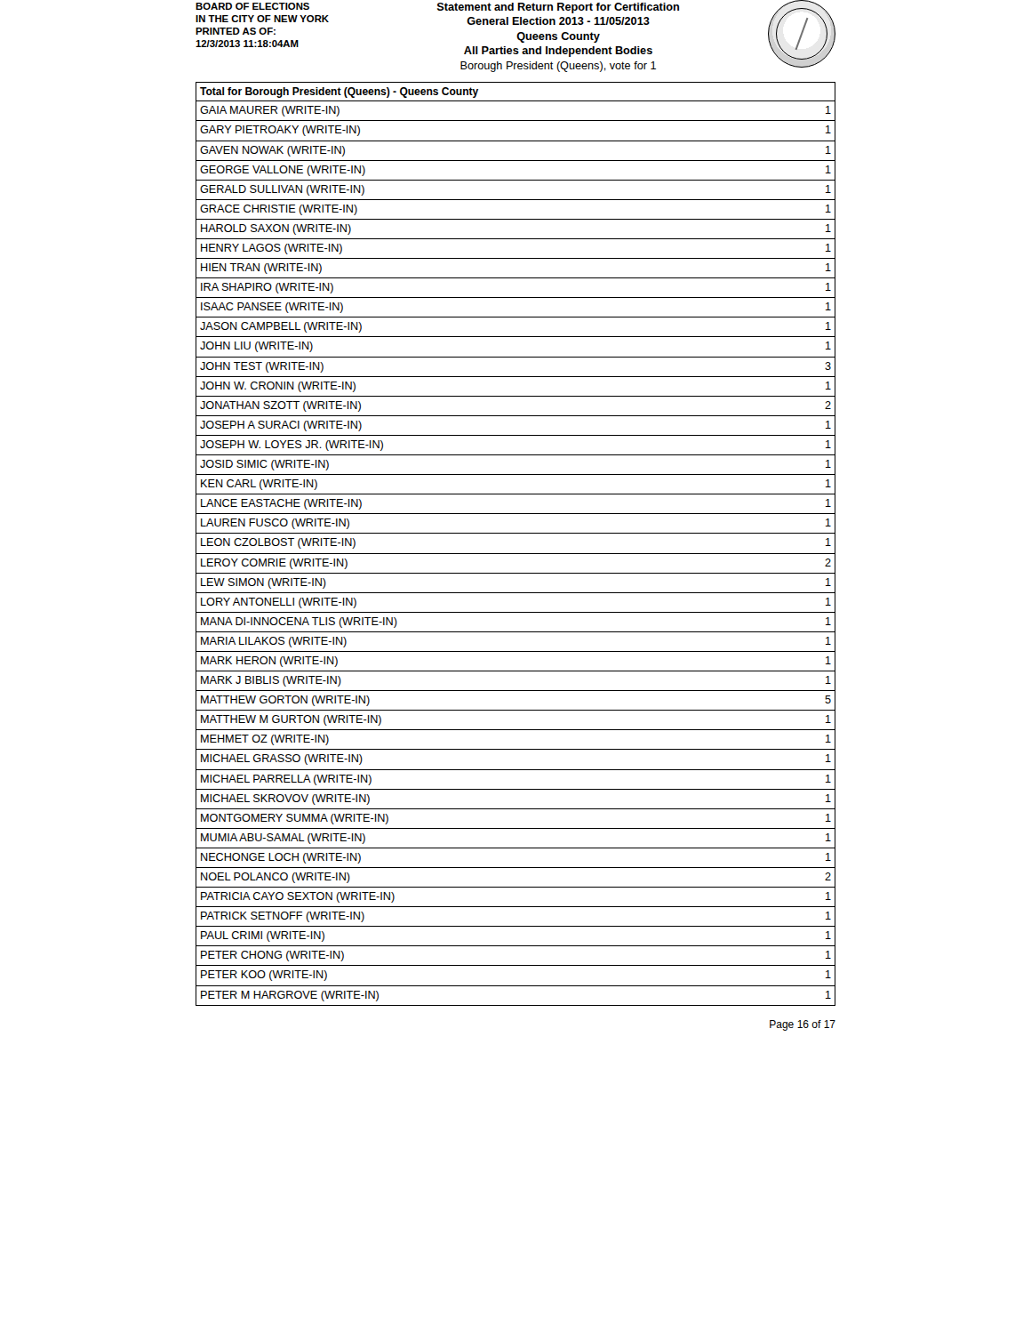BOARD OF ELECTIONS
IN THE CITY OF NEW YORK
PRINTED AS OF:
12/3/2013 11:18:04AM
Statement and Return Report for Certification
General Election 2013 - 11/05/2013
Queens County
All Parties and Independent Bodies
Borough President (Queens), vote for 1
Total for Borough President (Queens) - Queens County
| GAIA MAURER (WRITE-IN) | 1 |
| GARY PIETROAKY (WRITE-IN) | 1 |
| GAVEN NOWAK (WRITE-IN) | 1 |
| GEORGE VALLONE (WRITE-IN) | 1 |
| GERALD SULLIVAN (WRITE-IN) | 1 |
| GRACE CHRISTIE (WRITE-IN) | 1 |
| HAROLD SAXON (WRITE-IN) | 1 |
| HENRY LAGOS (WRITE-IN) | 1 |
| HIEN TRAN (WRITE-IN) | 1 |
| IRA SHAPIRO (WRITE-IN) | 1 |
| ISAAC PANSEE (WRITE-IN) | 1 |
| JASON CAMPBELL (WRITE-IN) | 1 |
| JOHN LIU (WRITE-IN) | 1 |
| JOHN TEST (WRITE-IN) | 3 |
| JOHN W. CRONIN (WRITE-IN) | 1 |
| JONATHAN SZOTT (WRITE-IN) | 2 |
| JOSEPH A SURACI (WRITE-IN) | 1 |
| JOSEPH W. LOYES JR. (WRITE-IN) | 1 |
| JOSID SIMIC (WRITE-IN) | 1 |
| KEN CARL (WRITE-IN) | 1 |
| LANCE EASTACHE (WRITE-IN) | 1 |
| LAUREN FUSCO (WRITE-IN) | 1 |
| LEON CZOLBOST (WRITE-IN) | 1 |
| LEROY COMRIE (WRITE-IN) | 2 |
| LEW SIMON (WRITE-IN) | 1 |
| LORY ANTONELLI (WRITE-IN) | 1 |
| MANA DI-INNOCENA TLIS (WRITE-IN) | 1 |
| MARIA LILAKOS (WRITE-IN) | 1 |
| MARK HERON (WRITE-IN) | 1 |
| MARK J BIBLIS (WRITE-IN) | 1 |
| MATTHEW GORTON (WRITE-IN) | 5 |
| MATTHEW M GURTON (WRITE-IN) | 1 |
| MEHMET OZ (WRITE-IN) | 1 |
| MICHAEL GRASSO (WRITE-IN) | 1 |
| MICHAEL PARRELLA (WRITE-IN) | 1 |
| MICHAEL SKROVOV (WRITE-IN) | 1 |
| MONTGOMERY SUMMA (WRITE-IN) | 1 |
| MUMIA ABU-SAMAL (WRITE-IN) | 1 |
| NECHONGE LOCH (WRITE-IN) | 1 |
| NOEL POLANCO (WRITE-IN) | 2 |
| PATRICIA CAYO SEXTON (WRITE-IN) | 1 |
| PATRICK SETNOFF (WRITE-IN) | 1 |
| PAUL CRIMI (WRITE-IN) | 1 |
| PETER CHONG (WRITE-IN) | 1 |
| PETER KOO (WRITE-IN) | 1 |
| PETER M HARGROVE (WRITE-IN) | 1 |
Page 16 of 17